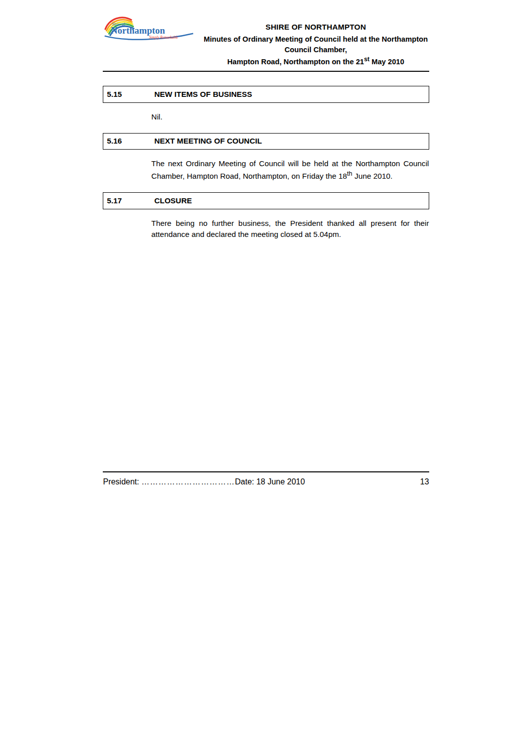Shire of Northampton Simply Remarkable
SHIRE OF NORTHAMPTON
Minutes of Ordinary Meeting of Council held at the Northampton Council Chamber,
Hampton Road, Northampton on the 21st May 2010
5.15 NEW ITEMS OF BUSINESS
Nil.
5.16 NEXT MEETING OF COUNCIL
The next Ordinary Meeting of Council will be held at the Northampton Council Chamber, Hampton Road, Northampton, on Friday the 18th June 2010.
5.17 CLOSURE
There being no further business, the President thanked all present for their attendance and declared the meeting closed at 5.04pm.
President: ……………………………Date: 18 June 2010
13